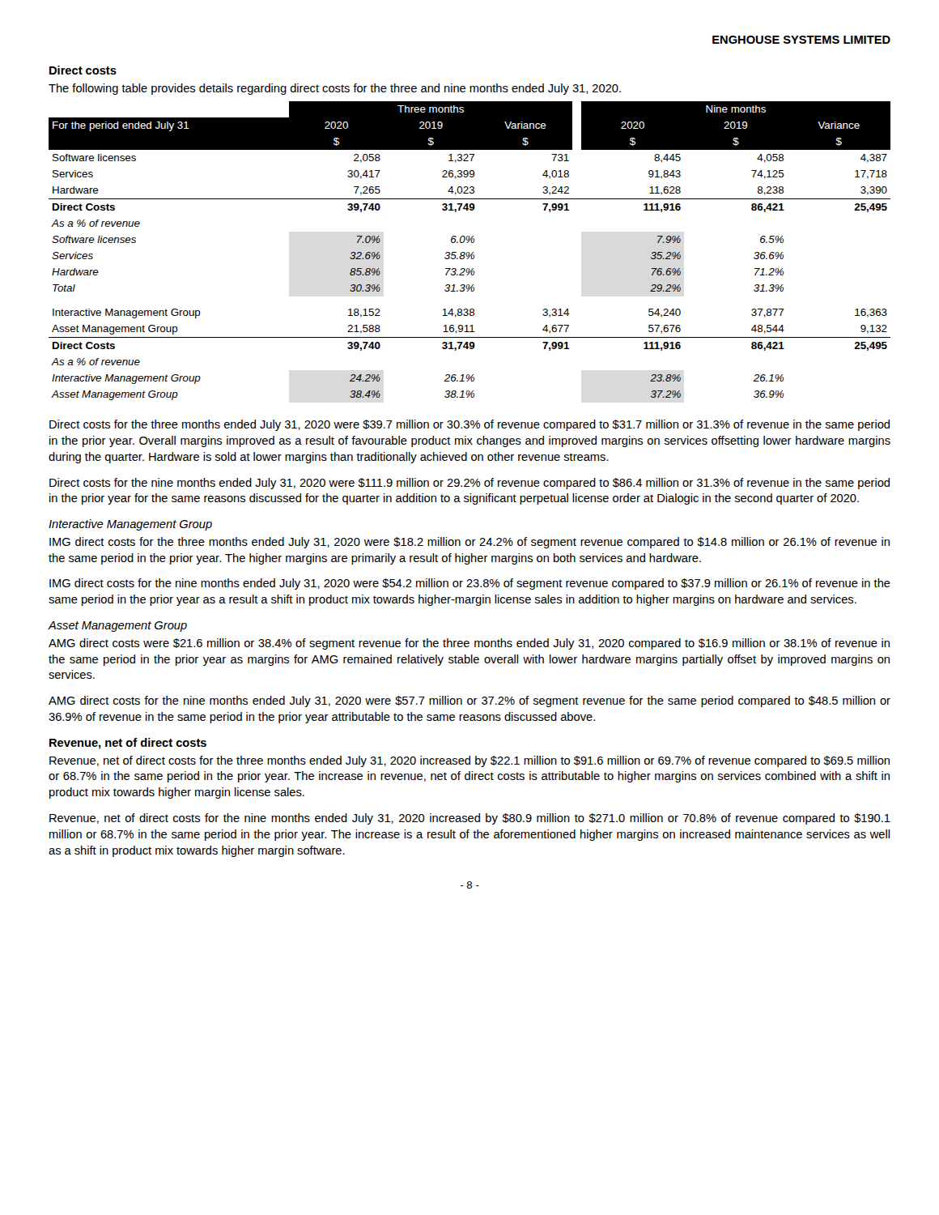ENGHOUSE SYSTEMS LIMITED
Direct costs
The following table provides details regarding direct costs for the three and nine months ended July 31, 2020.
| | Three months | | Nine months |
| For the period ended July 31 | 2020 | 2019 | Variance | | 2020 | 2019 | Variance |
| | $ | $ | $ | | $ | $ | $ |
| Software licenses | 2,058 | 1,327 | 731 | | 8,445 | 4,058 | 4,387 |
| Services | 30,417 | 26,399 | 4,018 | | 91,843 | 74,125 | 17,718 |
| Hardware | 7,265 | 4,023 | 3,242 | | 11,628 | 8,238 | 3,390 |
| Direct Costs | 39,740 | 31,749 | 7,991 | | 111,916 | 86,421 | 25,495 |
| As a % of revenue | | | | | | | |
| Software licenses | 7.0% | 6.0% | | | 7.9% | 6.5% | |
| Services | 32.6% | 35.8% | | | 35.2% | 36.6% | |
| Hardware | 85.8% | 73.2% | | | 76.6% | 71.2% | |
| Total | 30.3% | 31.3% | | | 29.2% | 31.3% | |
| Interactive Management Group | 18,152 | 14,838 | 3,314 | | 54,240 | 37,877 | 16,363 |
| Asset Management Group | 21,588 | 16,911 | 4,677 | | 57,676 | 48,544 | 9,132 |
| Direct Costs | 39,740 | 31,749 | 7,991 | | 111,916 | 86,421 | 25,495 |
| As a % of revenue | | | | | | | |
| Interactive Management Group | 24.2% | 26.1% | | | 23.8% | 26.1% | |
| Asset Management Group | 38.4% | 38.1% | | | 37.2% | 36.9% | |
Direct costs for the three months ended July 31, 2020 were $39.7 million or 30.3% of revenue compared to $31.7 million or 31.3% of revenue in the same period in the prior year. Overall margins improved as a result of favourable product mix changes and improved margins on services offsetting lower hardware margins during the quarter. Hardware is sold at lower margins than traditionally achieved on other revenue streams.
Direct costs for the nine months ended July 31, 2020 were $111.9 million or 29.2% of revenue compared to $86.4 million or 31.3% of revenue in the same period in the prior year for the same reasons discussed for the quarter in addition to a significant perpetual license order at Dialogic in the second quarter of 2020.
Interactive Management Group
IMG direct costs for the three months ended July 31, 2020 were $18.2 million or 24.2% of segment revenue compared to $14.8 million or 26.1% of revenue in the same period in the prior year. The higher margins are primarily a result of higher margins on both services and hardware.
IMG direct costs for the nine months ended July 31, 2020 were $54.2 million or 23.8% of segment revenue compared to $37.9 million or 26.1% of revenue in the same period in the prior year as a result a shift in product mix towards higher-margin license sales in addition to higher margins on hardware and services.
Asset Management Group
AMG direct costs were $21.6 million or 38.4% of segment revenue for the three months ended July 31, 2020 compared to $16.9 million or 38.1% of revenue in the same period in the prior year as margins for AMG remained relatively stable overall with lower hardware margins partially offset by improved margins on services.
AMG direct costs for the nine months ended July 31, 2020 were $57.7 million or 37.2% of segment revenue for the same period compared to $48.5 million or 36.9% of revenue in the same period in the prior year attributable to the same reasons discussed above.
Revenue, net of direct costs
Revenue, net of direct costs for the three months ended July 31, 2020 increased by $22.1 million to $91.6 million or 69.7% of revenue compared to $69.5 million or 68.7% in the same period in the prior year. The increase in revenue, net of direct costs is attributable to higher margins on services combined with a shift in product mix towards higher margin license sales.
Revenue, net of direct costs for the nine months ended July 31, 2020 increased by $80.9 million to $271.0 million or 70.8% of revenue compared to $190.1 million or 68.7% in the same period in the prior year. The increase is a result of the aforementioned higher margins on increased maintenance services as well as a shift in product mix towards higher margin software.
- 8 -